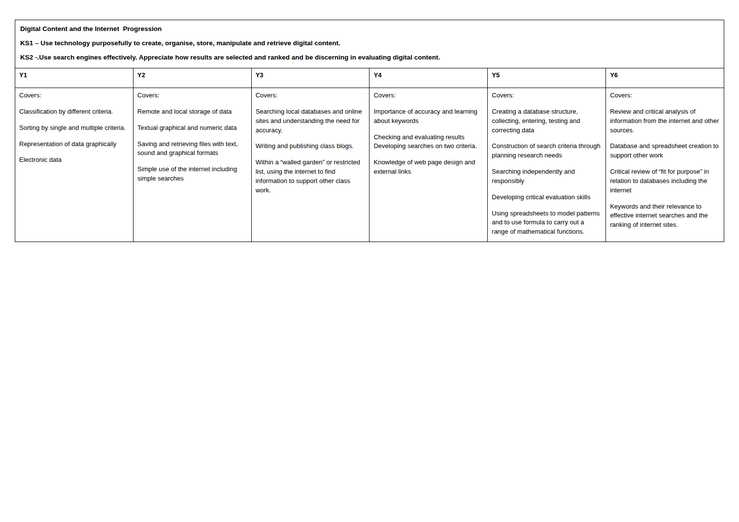| Digital Content and the Internet Progression KS1 – Use technology purposefully to create, organise, store, manipulate and retrieve digital content. KS2 -.Use search engines effectively. Appreciate how results are selected and ranked and be discerning in evaluating digital content. |
| Y1 | Y2 | Y3 | Y4 | Y5 | Y6 |
| Covers: Classification by different criteria. Sorting by single and multiple criteria. Representation of data graphically Electronic data | Covers: Remote and local storage of data Textual graphical and numeric data Saving and retrieving files with text, sound and graphical formats Simple use of the internet including simple searches | Covers: Searching local databases and online sites and understanding the need for accuracy. Writing and publishing class blogs. Within a “walled garden” or restricted list, using the internet to find information to support other class work. | Covers: Importance of accuracy and learning about keywords Checking and evaluating results Developing searches on two criteria. Knowledge of web page design and external links | Covers: Creating a database structure, collecting, entering, testing and correcting data Construction of search criteria through planning research needs Searching independently and responsibly Developing critical evaluation skills Using spreadsheets to model patterns and to use formula to carry out a range of mathematical functions. | Covers: Review and critical analysis of information from the internet and other sources. Database and spreadsheet creation to support other work Critical review of “fit for purpose” in relation to databases including the internet Keywords and their relevance to effective internet searches and the ranking of internet sites. |